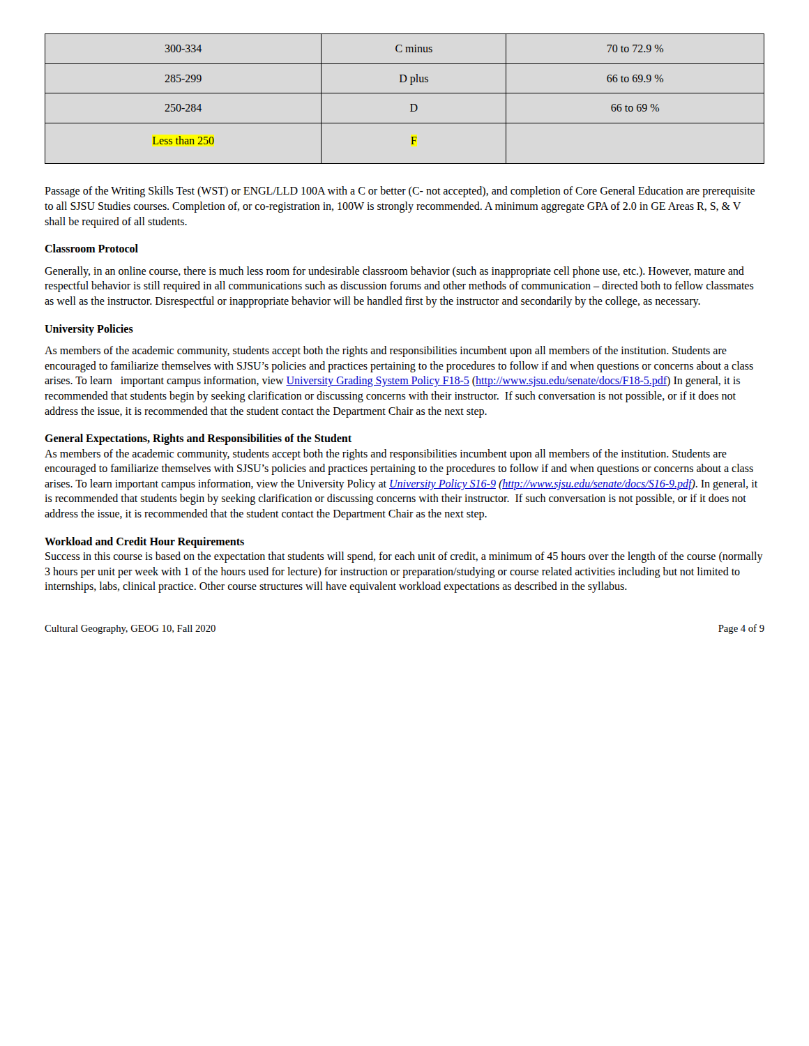| 300-334 | C minus | 70 to 72.9 % |
| 285-299 | D plus | 66 to 69.9 % |
| 250-284 | D | 66 to 69 % |
| Less than 250 | F | |
Passage of the Writing Skills Test (WST) or ENGL/LLD 100A with a C or better (C- not accepted), and completion of Core General Education are prerequisite to all SJSU Studies courses. Completion of, or co-registration in, 100W is strongly recommended. A minimum aggregate GPA of 2.0 in GE Areas R, S, & V shall be required of all students.
Classroom Protocol
Generally, in an online course, there is much less room for undesirable classroom behavior (such as inappropriate cell phone use, etc.). However, mature and respectful behavior is still required in all communications such as discussion forums and other methods of communication – directed both to fellow classmates as well as the instructor. Disrespectful or inappropriate behavior will be handled first by the instructor and secondarily by the college, as necessary.
University Policies
As members of the academic community, students accept both the rights and responsibilities incumbent upon all members of the institution. Students are encouraged to familiarize themselves with SJSU’s policies and practices pertaining to the procedures to follow if and when questions or concerns about a class arises. To learn important campus information, view University Grading System Policy F18-5 (http://www.sjsu.edu/senate/docs/F18-5.pdf) In general, it is recommended that students begin by seeking clarification or discussing concerns with their instructor. If such conversation is not possible, or if it does not address the issue, it is recommended that the student contact the Department Chair as the next step.
General Expectations, Rights and Responsibilities of the Student
As members of the academic community, students accept both the rights and responsibilities incumbent upon all members of the institution. Students are encouraged to familiarize themselves with SJSU’s policies and practices pertaining to the procedures to follow if and when questions or concerns about a class arises. To learn important campus information, view the University Policy at University Policy S16-9 (http://www.sjsu.edu/senate/docs/S16-9.pdf). In general, it is recommended that students begin by seeking clarification or discussing concerns with their instructor. If such conversation is not possible, or if it does not address the issue, it is recommended that the student contact the Department Chair as the next step.
Workload and Credit Hour Requirements
Success in this course is based on the expectation that students will spend, for each unit of credit, a minimum of 45 hours over the length of the course (normally 3 hours per unit per week with 1 of the hours used for lecture) for instruction or preparation/studying or course related activities including but not limited to internships, labs, clinical practice. Other course structures will have equivalent workload expectations as described in the syllabus.
Cultural Geography, GEOG 10, Fall 2020 Page 4 of 9